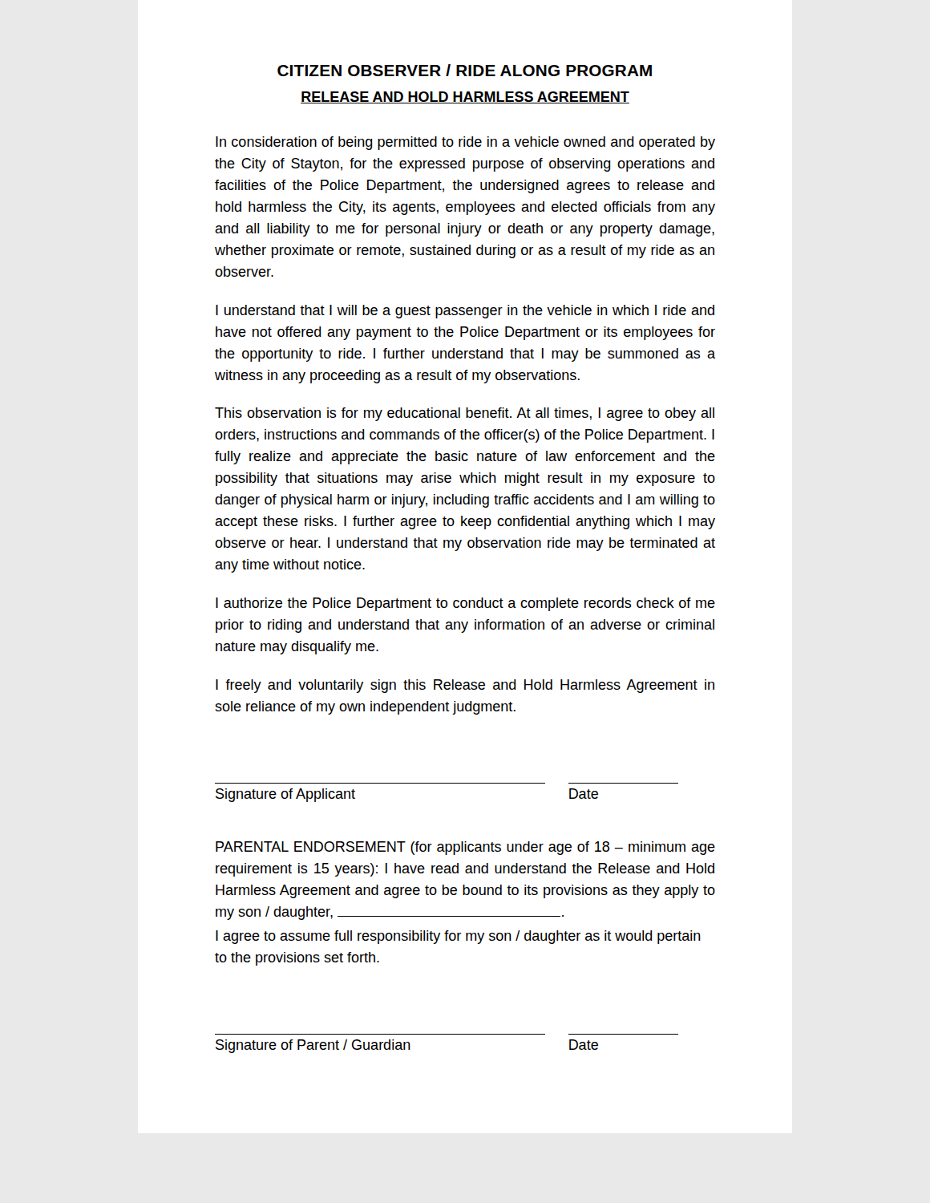CITIZEN OBSERVER / RIDE ALONG PROGRAM
RELEASE AND HOLD HARMLESS AGREEMENT
In consideration of being permitted to ride in a vehicle owned and operated by the City of Stayton, for the expressed purpose of observing operations and facilities of the Police Department, the undersigned agrees to release and hold harmless the City, its agents, employees and elected officials from any and all liability to me for personal injury or death or any property damage, whether proximate or remote, sustained during or as a result of my ride as an observer.
I understand that I will be a guest passenger in the vehicle in which I ride and have not offered any payment to the Police Department or its employees for the opportunity to ride. I further understand that I may be summoned as a witness in any proceeding as a result of my observations.
This observation is for my educational benefit. At all times, I agree to obey all orders, instructions and commands of the officer(s) of the Police Department. I fully realize and appreciate the basic nature of law enforcement and the possibility that situations may arise which might result in my exposure to danger of physical harm or injury, including traffic accidents and I am willing to accept these risks. I further agree to keep confidential anything which I may observe or hear. I understand that my observation ride may be terminated at any time without notice.
I authorize the Police Department to conduct a complete records check of me prior to riding and understand that any information of an adverse or criminal nature may disqualify me.
I freely and voluntarily sign this Release and Hold Harmless Agreement in sole reliance of my own independent judgment.
Signature of Applicant
Date
PARENTAL ENDORSEMENT (for applicants under age of 18 – minimum age requirement is 15 years): I have read and understand the Release and Hold Harmless Agreement and agree to be bound to its provisions as they apply to my son / daughter, .
I agree to assume full responsibility for my son / daughter as it would pertain to the provisions set forth.
Signature of Parent / Guardian
Date